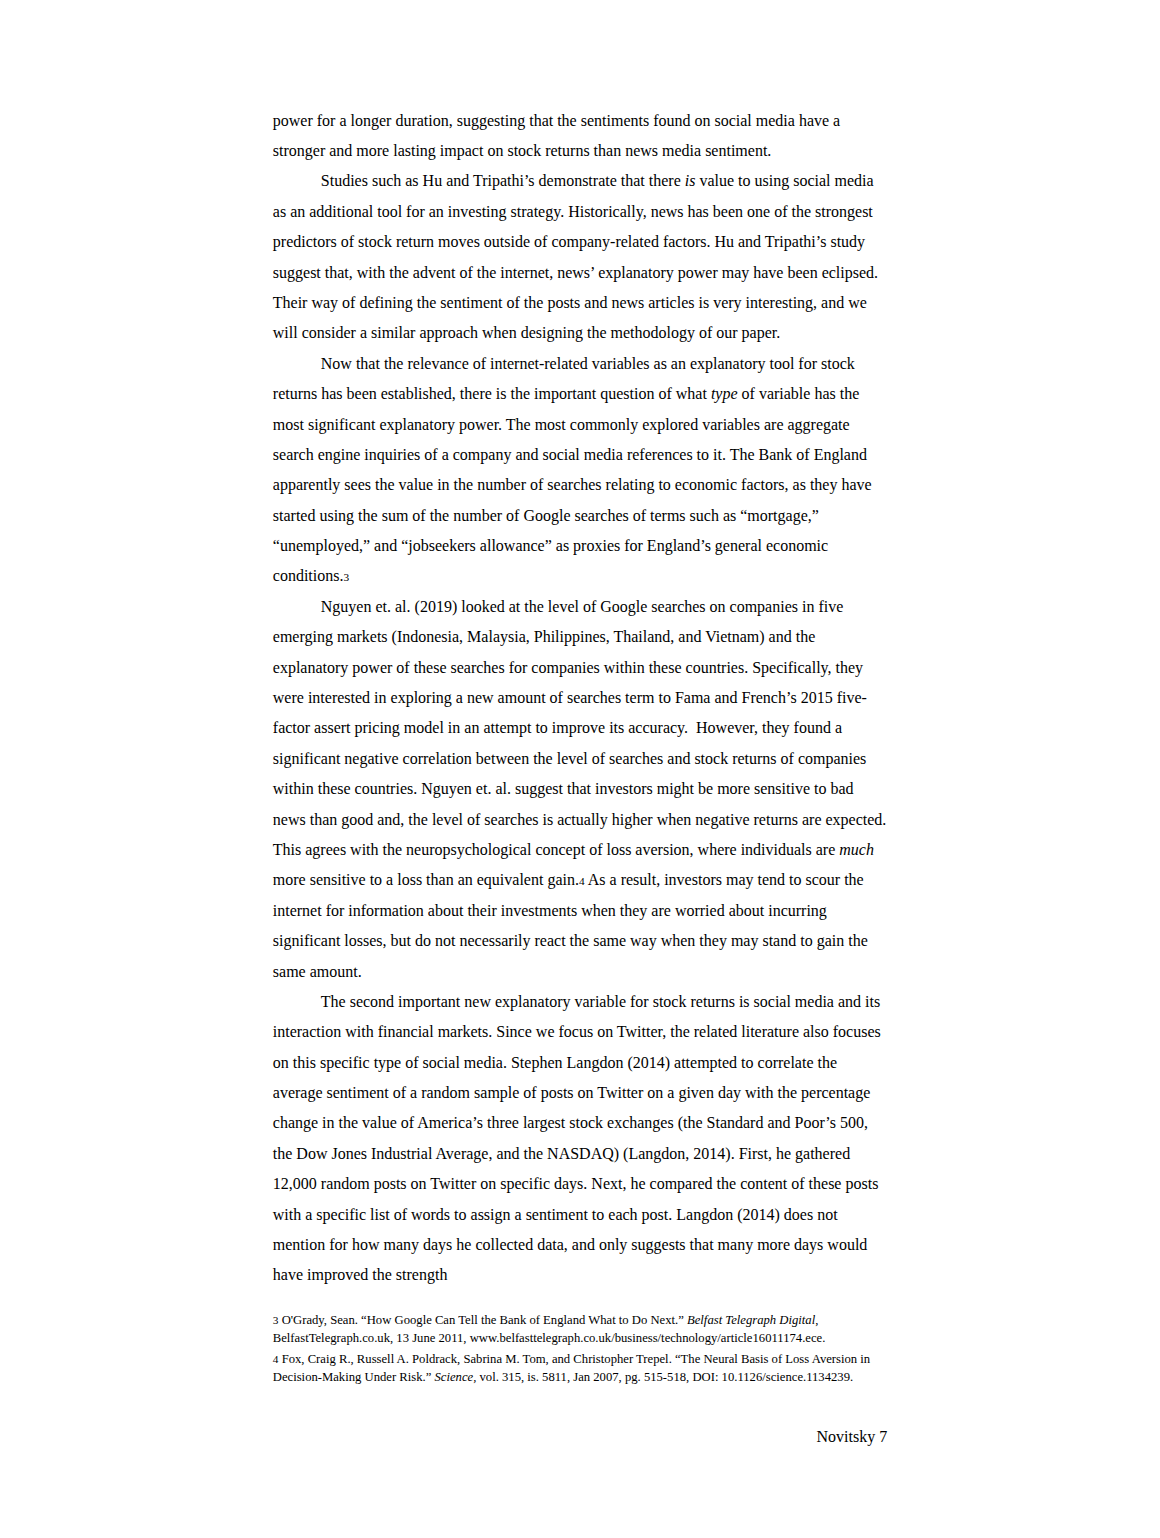power for a longer duration, suggesting that the sentiments found on social media have a stronger and more lasting impact on stock returns than news media sentiment.
Studies such as Hu and Tripathi’s demonstrate that there is value to using social media as an additional tool for an investing strategy. Historically, news has been one of the strongest predictors of stock return moves outside of company-related factors. Hu and Tripathi’s study suggest that, with the advent of the internet, news’ explanatory power may have been eclipsed. Their way of defining the sentiment of the posts and news articles is very interesting, and we will consider a similar approach when designing the methodology of our paper.
Now that the relevance of internet-related variables as an explanatory tool for stock returns has been established, there is the important question of what type of variable has the most significant explanatory power. The most commonly explored variables are aggregate search engine inquiries of a company and social media references to it. The Bank of England apparently sees the value in the number of searches relating to economic factors, as they have started using the sum of the number of Google searches of terms such as “mortgage,” “unemployed,” and “jobseekers allowance” as proxies for England’s general economic conditions.3
Nguyen et. al. (2019) looked at the level of Google searches on companies in five emerging markets (Indonesia, Malaysia, Philippines, Thailand, and Vietnam) and the explanatory power of these searches for companies within these countries. Specifically, they were interested in exploring a new amount of searches term to Fama and French’s 2015 five-factor assert pricing model in an attempt to improve its accuracy. However, they found a significant negative correlation between the level of searches and stock returns of companies within these countries. Nguyen et. al. suggest that investors might be more sensitive to bad news than good and, the level of searches is actually higher when negative returns are expected. This agrees with the neuropsychological concept of loss aversion, where individuals are much more sensitive to a loss than an equivalent gain.4 As a result, investors may tend to scour the internet for information about their investments when they are worried about incurring significant losses, but do not necessarily react the same way when they may stand to gain the same amount.
The second important new explanatory variable for stock returns is social media and its interaction with financial markets. Since we focus on Twitter, the related literature also focuses on this specific type of social media. Stephen Langdon (2014) attempted to correlate the average sentiment of a random sample of posts on Twitter on a given day with the percentage change in the value of America’s three largest stock exchanges (the Standard and Poor’s 500, the Dow Jones Industrial Average, and the NASDAQ) (Langdon, 2014). First, he gathered 12,000 random posts on Twitter on specific days. Next, he compared the content of these posts with a specific list of words to assign a sentiment to each post. Langdon (2014) does not mention for how many days he collected data, and only suggests that many more days would have improved the strength
3 O'Grady, Sean. “How Google Can Tell the Bank of England What to Do Next.” Belfast Telegraph Digital, BelfastTelegraph.co.uk, 13 June 2011, www.belfasttelegraph.co.uk/business/technology/article16011174.ece.
4 Fox, Craig R., Russell A. Poldrack, Sabrina M. Tom, and Christopher Trepel. “The Neural Basis of Loss Aversion in Decision-Making Under Risk.” Science, vol. 315, is. 5811, Jan 2007, pg. 515-518, DOI: 10.1126/science.1134239.
Novitsky 7